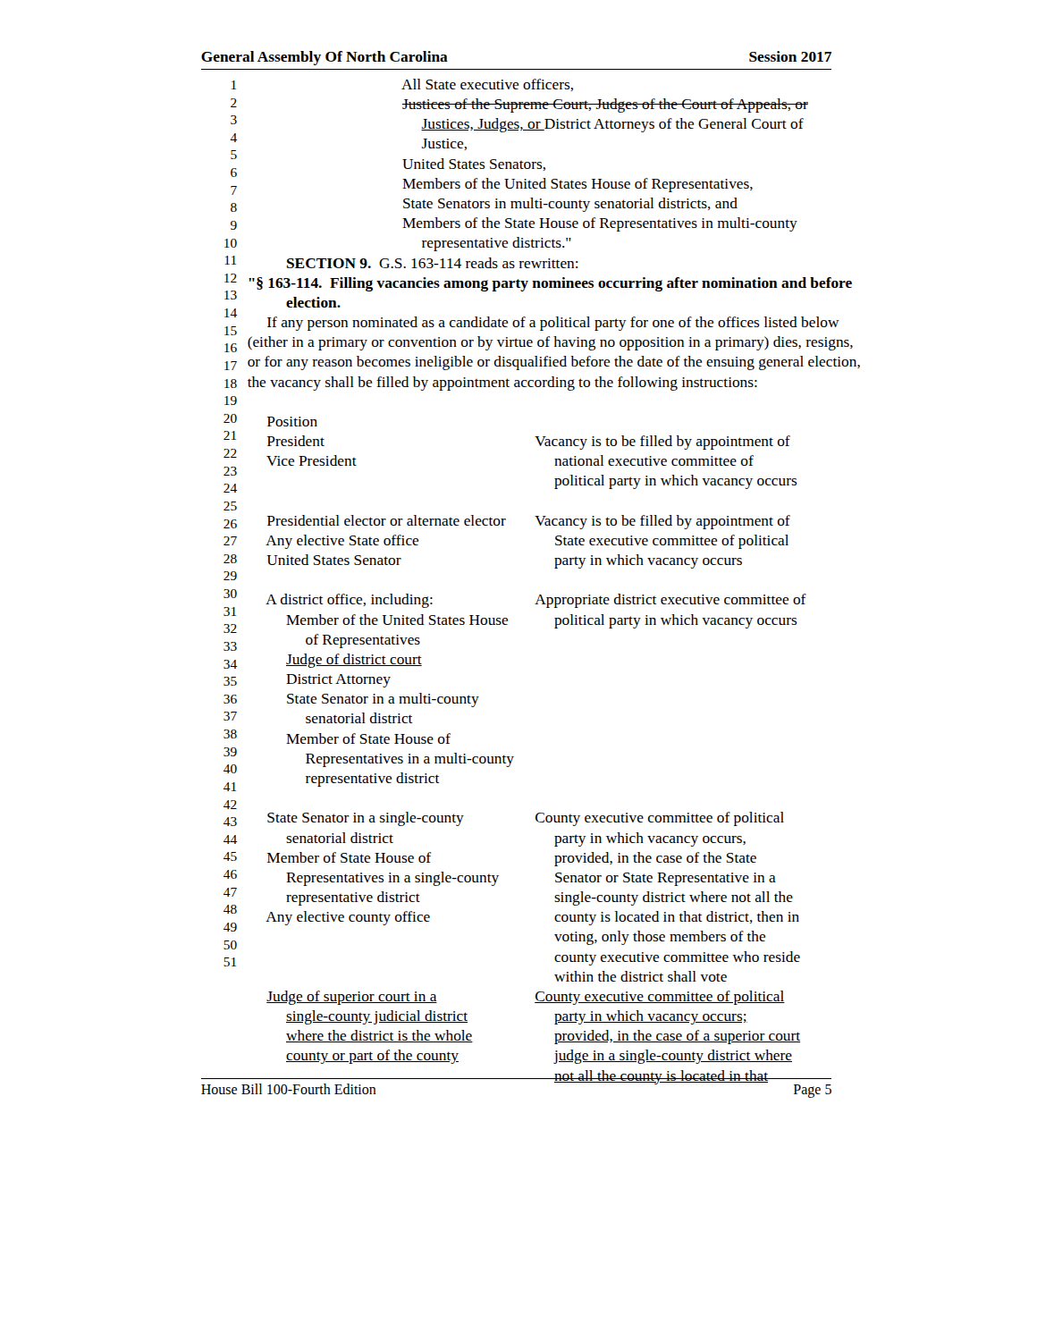General Assembly Of North Carolina
Session 2017
1
2
3
4
5
6
7
8
9
10
11
12
13
14
15
16
17
18
19
20
21
22
23
24
25
26
27
28
29
30
31
32
33
34
35
36
37
38
39
40
41
42
43
44
45
46
47
48
49
50
51
All State executive officers,
Justices of the Supreme Court, Judges of the Court of Appeals, or
Justices, Judges, or District Attorneys of the General Court of
Justice,
United States Senators,
Members of the United States House of Representatives,
State Senators in multi-county senatorial districts, and
Members of the State House of Representatives in multi-county
representative districts."
SECTION 9. G.S. 163-114 reads as rewritten:
"§ 163-114. Filling vacancies among party nominees occurring after nomination and before
election.
If any person nominated as a candidate of a political party for one of the offices listed below
(either in a primary or convention or by virtue of having no opposition in a primary) dies, resigns,
or for any reason becomes ineligible or disqualified before the date of the ensuing general election,
the vacancy shall be filled by appointment according to the following instructions:
Position
President
Vacancy is to be filled by appointment of
Vice President
national executive committee of
political party in which vacancy occurs
Presidential elector or alternate elector
Vacancy is to be filled by appointment of
Any elective State office
State executive committee of political
United States Senator
party in which vacancy occurs
A district office, including:
Appropriate district executive committee of
Member of the United States House
political party in which vacancy occurs
of Representatives
Judge of district court
District Attorney
State Senator in a multi-county
senatorial district
Member of State House of
Representatives in a multi-county
representative district
State Senator in a single-county
County executive committee of political
senatorial district
party in which vacancy occurs,
Member of State House of
provided, in the case of the State
Representatives in a single-county
Senator or State Representative in a
representative district
single-county district where not all the
Any elective county office
county is located in that district, then in
voting, only those members of the
county executive committee who reside
within the district shall vote
Judge of superior court in a
County executive committee of political
single-county judicial district
party in which vacancy occurs;
where the district is the whole
provided, in the case of a superior court
county or part of the county
judge in a single-county district where
not all the county is located in that
House Bill 100-Fourth Edition
Page 5